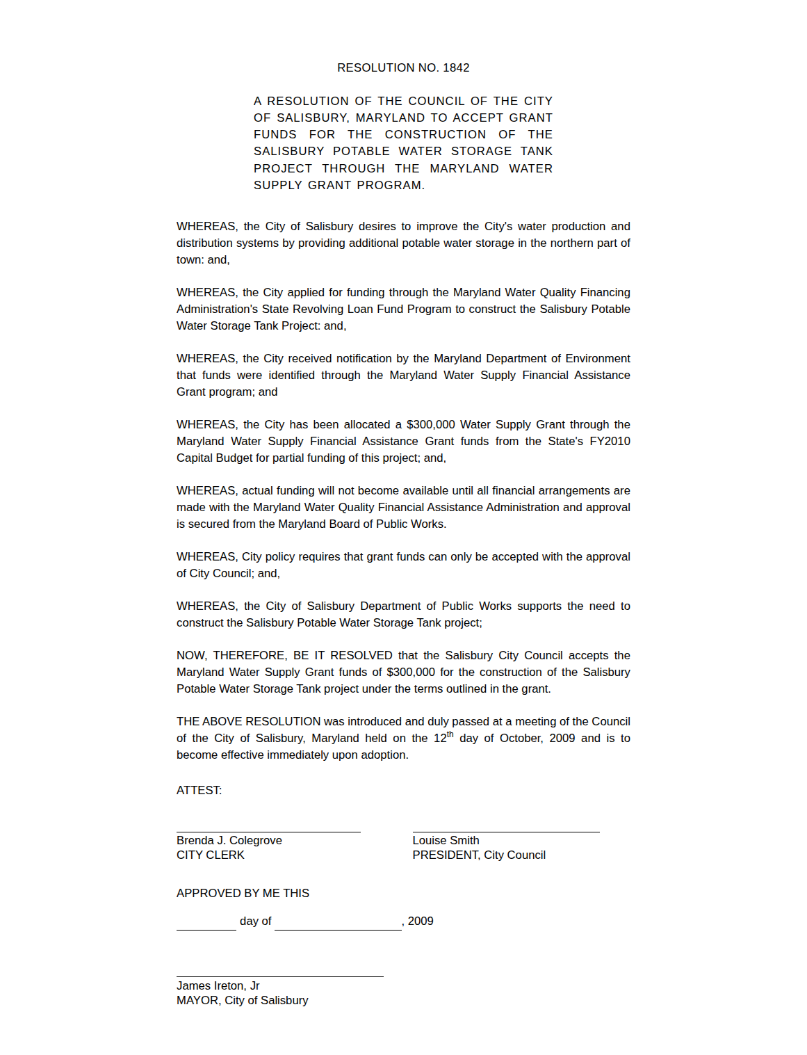RESOLUTION NO. 1842
A RESOLUTION OF THE COUNCIL OF THE CITY OF SALISBURY, MARYLAND TO ACCEPT GRANT FUNDS FOR THE CONSTRUCTION OF THE SALISBURY POTABLE WATER STORAGE TANK PROJECT THROUGH THE MARYLAND WATER SUPPLY GRANT PROGRAM.
WHEREAS, the City of Salisbury desires to improve the City's water production and distribution systems by providing additional potable water storage in the northern part of town: and,
WHEREAS, the City applied for funding through the Maryland Water Quality Financing Administration's State Revolving Loan Fund Program to construct the Salisbury Potable Water Storage Tank Project: and,
WHEREAS, the City received notification by the Maryland Department of Environment that funds were identified through the Maryland Water Supply Financial Assistance Grant program; and
WHEREAS, the City has been allocated a $300,000 Water Supply Grant through the Maryland Water Supply Financial Assistance Grant funds from the State's FY2010 Capital Budget for partial funding of this project; and,
WHEREAS, actual funding will not become available until all financial arrangements are made with the Maryland Water Quality Financial Assistance Administration and approval is secured from the Maryland Board of Public Works.
WHEREAS, City policy requires that grant funds can only be accepted with the approval of City Council; and,
WHEREAS, the City of Salisbury Department of Public Works supports the need to construct the Salisbury Potable Water Storage Tank project;
NOW, THEREFORE, BE IT RESOLVED that the Salisbury City Council accepts the Maryland Water Supply Grant funds of $300,000 for the construction of the Salisbury Potable Water Storage Tank project under the terms outlined in the grant.
THE ABOVE RESOLUTION was introduced and duly passed at a meeting of the Council of the City of Salisbury, Maryland held on the 12th day of October, 2009 and is to become effective immediately upon adoption.
ATTEST:
| Brenda J. Colegrove CITY CLERK | Louise Smith PRESIDENT, City Council |
APPROVED BY ME THIS
day of , 2009
James Ireton, Jr MAYOR, City of Salisbury